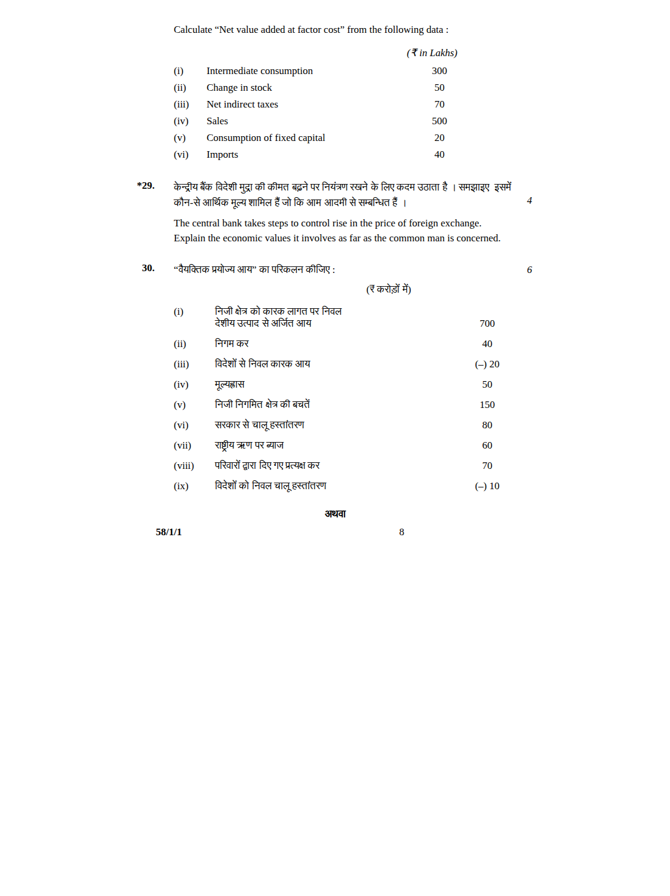Calculate “Net value added at factor cost” from the following data :
(₹ in Lakhs)
| (i) | Intermediate consumption | 300 |
| (ii) | Change in stock | 50 |
| (iii) | Net indirect taxes | 70 |
| (iv) | Sales | 500 |
| (v) | Consumption of fixed capital | 20 |
| (vi) | Imports | 40 |
*29.
केन्द्रीय बैंक विदेशी मुद्रा की कीमत बढ़ने पर नियंत्रण रखने के लिए कदम उठाता है । समझाइए इसमें कौन-से आर्थिक मूल्य शामिल हैं जो कि आम आदमी से सम्बन्धित हैं । 4
The central bank takes steps to control rise in the price of foreign exchange. Explain the economic values it involves as far as the common man is concerned.
30.
“वैयक्तिक प्रयोज्य आय” का परिकलन कीजिए : 6
(₹ करोड़ों में)
| (i) | निजी क्षेत्र को कारक लागत पर निवल देशीय उत्पाद से अर्जित आय | 700 |
| (ii) | निगम कर | 40 |
| (iii) | विदेशों से निवल कारक आय | (–) 20 |
| (iv) | मूल्यह्रास | 50 |
| (v) | निजी निगमित क्षेत्र की बचतें | 150 |
| (vi) | सरकार से चालू हस्तांतरण | 80 |
| (vii) | राष्ट्रीय ऋण पर ब्याज | 60 |
| (viii) | परिवारों द्वारा दिए गए प्रत्यक्ष कर | 70 |
| (ix) | विदेशों को निवल चालू हस्तांतरण | (–) 10 |
अथवा
58/1/1 8